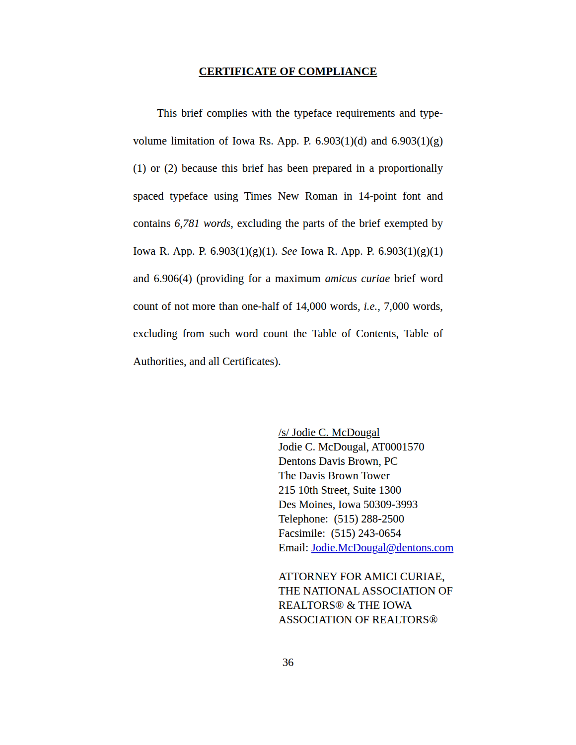CERTIFICATE OF COMPLIANCE
This brief complies with the typeface requirements and type-volume limitation of Iowa Rs. App. P. 6.903(1)(d) and 6.903(1)(g)(1) or (2) because this brief has been prepared in a proportionally spaced typeface using Times New Roman in 14-point font and contains 6,781 words, excluding the parts of the brief exempted by Iowa R. App. P. 6.903(1)(g)(1). See Iowa R. App. P. 6.903(1)(g)(1) and 6.906(4) (providing for a maximum amicus curiae brief word count of not more than one-half of 14,000 words, i.e., 7,000 words, excluding from such word count the Table of Contents, Table of Authorities, and all Certificates).
/s/ Jodie C. McDougal
Jodie C. McDougal, AT0001570
Dentons Davis Brown, PC
The Davis Brown Tower
215 10th Street, Suite 1300
Des Moines, Iowa 50309-3993
Telephone: (515) 288-2500
Facsimile: (515) 243-0654
Email: Jodie.McDougal@dentons.com
ATTORNEY FOR AMICI CURIAE,
THE NATIONAL ASSOCIATION OF
REALTORS® & THE IOWA
ASSOCIATION OF REALTORS®
36